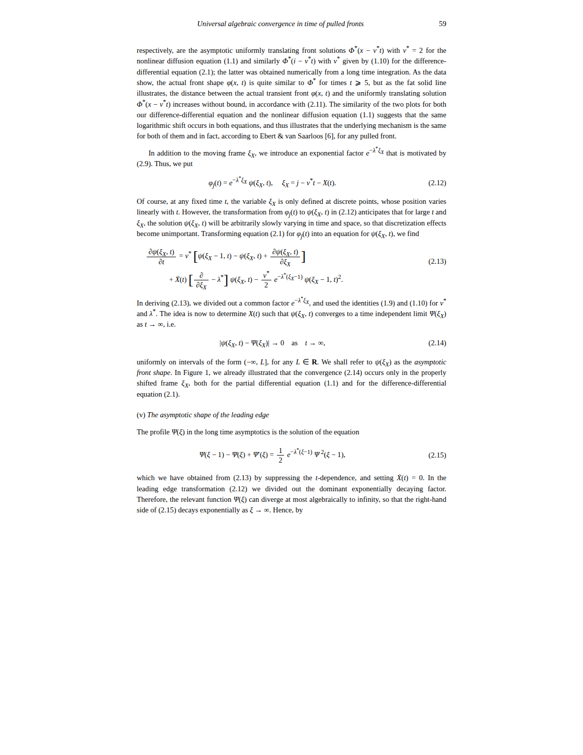Universal algebraic convergence in time of pulled fronts 59
respectively, are the asymptotic uniformly translating front solutions Φ*(x − v*t) with v* = 2 for the nonlinear diffusion equation (1.1) and similarly Φ*(i − v*t) with v* given by (1.10) for the difference-differential equation (2.1); the latter was obtained numerically from a long time integration. As the data show, the actual front shape φ(x, t) is quite similar to Φ* for times t ⩾ 5, but as the fat solid line illustrates, the distance between the actual transient front φ(x, t) and the uniformly translating solution Φ*(x − v*t) increases without bound, in accordance with (2.11). The similarity of the two plots for both our difference-differential equation and the nonlinear diffusion equation (1.1) suggests that the same logarithmic shift occurs in both equations, and thus illustrates that the underlying mechanism is the same for both of them and in fact, according to Ebert & van Saarloos [6], for any pulled front.
In addition to the moving frame ξX, we introduce an exponential factor e−λ*ξX that is motivated by (2.9). Thus, we put
φj(t) = e−λ*ξX ψ(ξX, t), ξX = j − v*t − X(t).
(2.12)
Of course, at any fixed time t, the variable ξX is only defined at discrete points, whose position varies linearly with t. However, the transformation from φj(t) to ψ(ξX, t) in (2.12) anticipates that for large t and ξX, the solution ψ(ξX, t) will be arbitrarily slowly varying in time and space, so that discretization effects become unimportant. Transforming equation (2.1) for φj(t) into an equation for ψ(ξX, t), we find
∂ψ(ξX, t)∂t = v* [ψ(ξX − 1, t) − ψ(ξX, t) + ∂ψ(ξX, t)∂ξX]
+ Ẋ(t) [∂∂ξX − λ*] ψ(ξX, t) − v*2 e−λ*(ξX−1) ψ(ξX − 1, t)2.
(2.13)
In deriving (2.13), we divided out a common factor e−λ*ξX, and used the identities (1.9) and (1.10) for v* and λ*. The idea is now to determine X(t) such that ψ(ξX, t) converges to a time independent limit Ψ(ξX) as t → ∞, i.e.
|ψ(ξX, t) − Ψ(ξX)| → 0 as t → ∞,
(2.14)
uniformly on intervals of the form (−∞, L], for any L ∈ R. We shall refer to ψ(ξX) as the asymptotic front shape. In Figure 1, we already illustrated that the convergence (2.14) occurs only in the properly shifted frame ξX, both for the partial differential equation (1.1) and for the difference-differential equation (2.1).
(v) The asymptotic shape of the leading edge
The profile Ψ(ξ) in the long time asymptotics is the solution of the equation
Ψ(ξ − 1) − Ψ(ξ) + Ψ′(ξ) = 12 e−λ*(ξ−1) Ψ 2(ξ − 1),
(2.15)
which we have obtained from (2.13) by suppressing the t-dependence, and setting Ẋ(t) = 0. In the leading edge transformation (2.12) we divided out the dominant exponentially decaying factor. Therefore, the relevant function Ψ(ξ) can diverge at most algebraically to infinity, so that the right-hand side of (2.15) decays exponentially as ξ → ∞. Hence, by